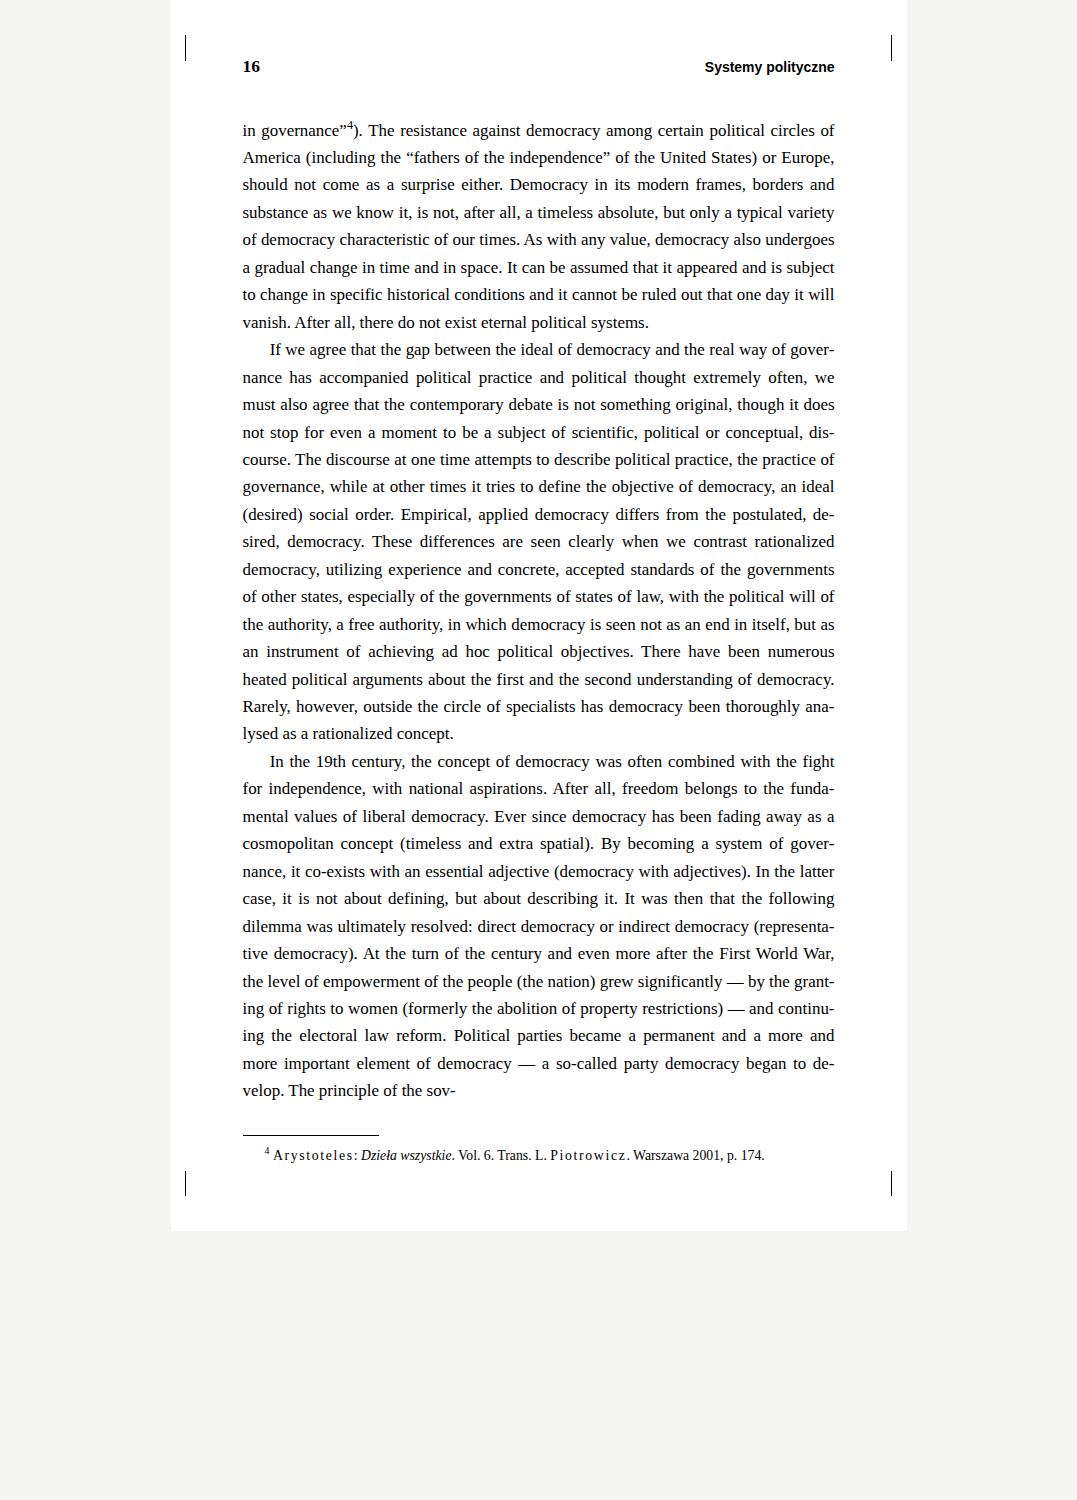16 Systemy polityczne
in governance”4). The resistance against democracy among certain political circles of America (including the “fathers of the independence” of the United States) or Europe, should not come as a surprise either. Democracy in its modern frames, borders and substance as we know it, is not, after all, a timeless absolute, but only a typical variety of democracy characteristic of our times. As with any value, democracy also undergoes a gradual change in time and in space. It can be assumed that it appeared and is subject to change in specific historical conditions and it cannot be ruled out that one day it will vanish. After all, there do not exist eternal political systems.
If we agree that the gap between the ideal of democracy and the real way of governance has accompanied political practice and political thought extremely often, we must also agree that the contemporary debate is not something original, though it does not stop for even a moment to be a subject of scientific, political or conceptual, discourse. The discourse at one time attempts to describe political practice, the practice of governance, while at other times it tries to define the objective of democracy, an ideal (desired) social order. Empirical, applied democracy differs from the postulated, desired, democracy. These differences are seen clearly when we contrast rationalized democracy, utilizing experience and concrete, accepted standards of the governments of other states, especially of the governments of states of law, with the political will of the authority, a free authority, in which democracy is seen not as an end in itself, but as an instrument of achieving ad hoc political objectives. There have been numerous heated political arguments about the first and the second understanding of democracy. Rarely, however, outside the circle of specialists has democracy been thoroughly analysed as a rationalized concept.
In the 19th century, the concept of democracy was often combined with the fight for independence, with national aspirations. After all, freedom belongs to the fundamental values of liberal democracy. Ever since democracy has been fading away as a cosmopolitan concept (timeless and extra spatial). By becoming a system of governance, it co-exists with an essential adjective (democracy with adjectives). In the latter case, it is not about defining, but about describing it. It was then that the following dilemma was ultimately resolved: direct democracy or indirect democracy (representative democracy). At the turn of the century and even more after the First World War, the level of empowerment of the people (the nation) grew significantly — by the granting of rights to women (formerly the abolition of property restrictions) — and continuing the electoral law reform. Political parties became a permanent and a more and more important element of democracy — a so-called party democracy began to develop. The principle of the sov-
4 Arystoteles: Dzieła wszystkie. Vol. 6. Trans. L. Piotrowicz. Warszawa 2001, p. 174.